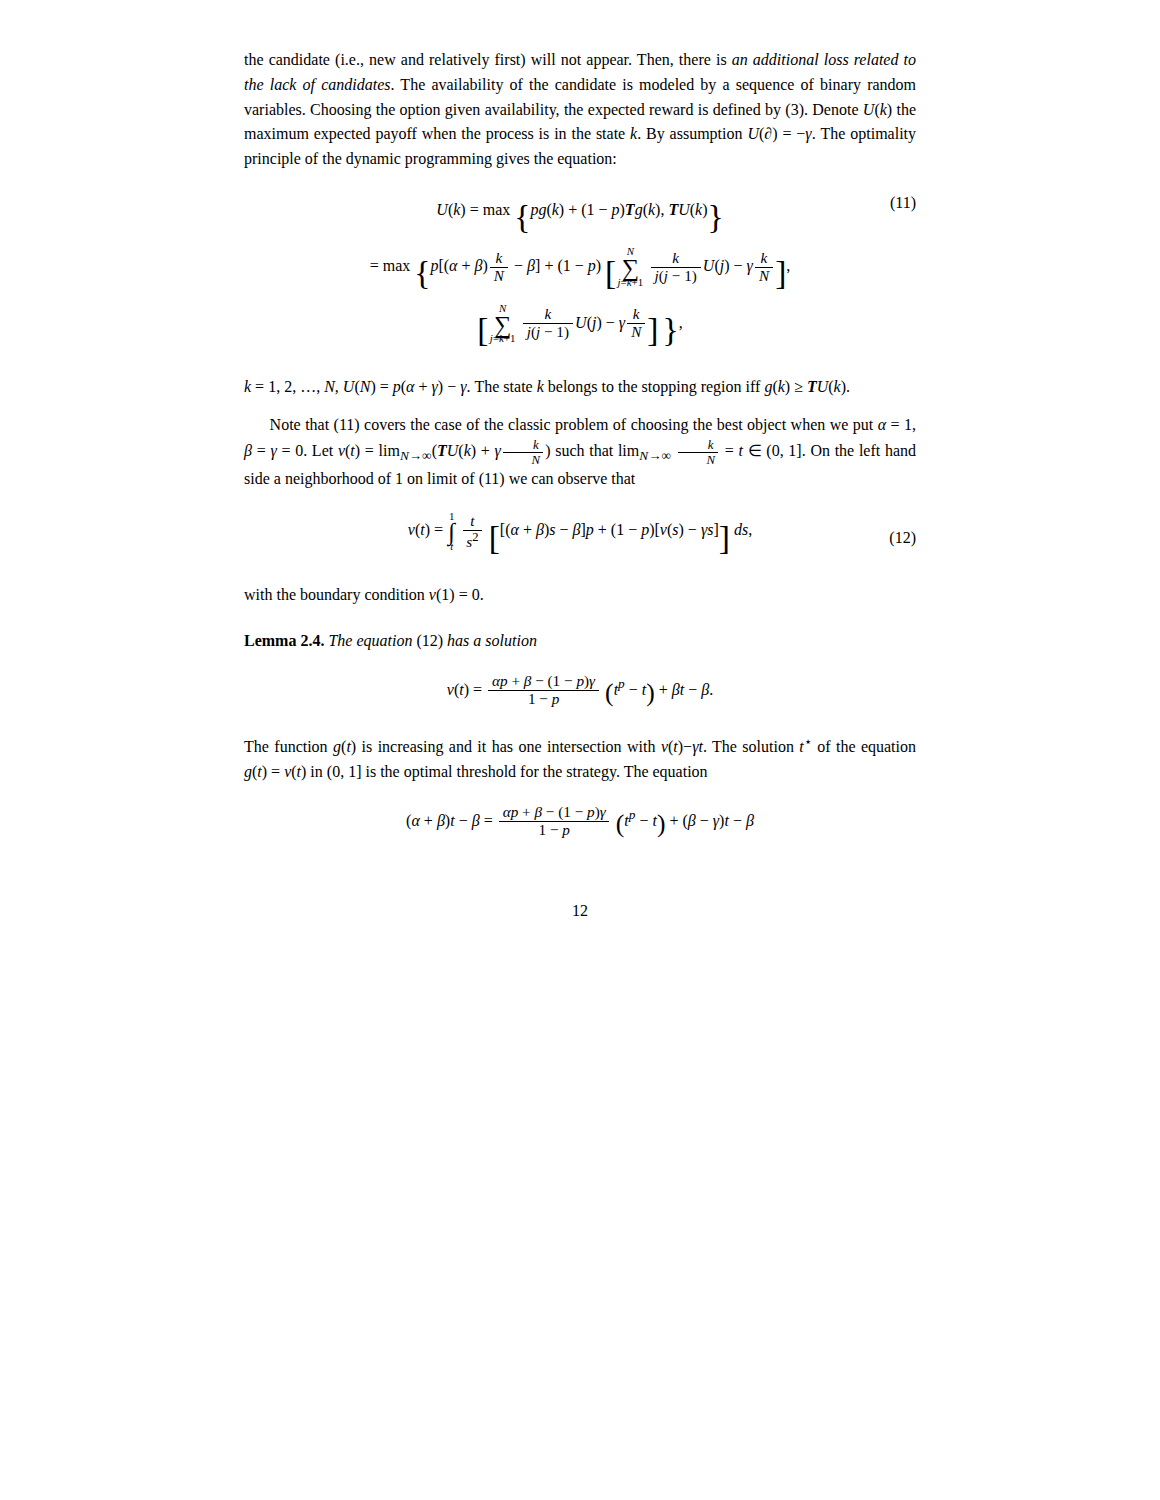the candidate (i.e., new and relatively first) will not appear. Then, there is an additional loss related to the lack of candidates. The availability of the candidate is modeled by a sequence of binary random variables. Choosing the option given availability, the expected reward is defined by (3). Denote U(k) the maximum expected payoff when the process is in the state k. By assumption U(∂) = −γ. The optimality principle of the dynamic programming gives the equation:
(11)
U(k) = max {pg(k) + (1 − p)Tg(k), TU(k)}
= max {p[(α + β)kN − β] + (1 − p) [N∑j=k+1 kj(j − 1) U(j) − γkN],
[N∑j=k+1 kj(j − 1) U(j) − γkN] },
k = 1, 2, …, N, U(N) = p(α + γ) − γ. The state k belongs to the stopping region iff g(k) ≥ TU(k).
Note that (11) covers the case of the classic problem of choosing the best object when we put α = 1, β = γ = 0. Let v(t) = limN→∞(TU(k) + γkN) such that limN→∞ kN = t ∈ (0, 1]. On the left hand side a neighborhood of 1 on limit of (11) we can observe that
(12)
v(t) = 1∫t ts2 [[(α + β)s − β]p + (1 − p)[v(s) − γs]] ds,
with the boundary condition v(1) = 0.
Lemma 2.4. The equation (12) has a solution
v(t) = αp + β − (1 − p)γ 1 − p (tp − t) + βt − β.
The function g(t) is increasing and it has one intersection with v(t)−γt. The solution t⋆ of the equation g(t) = v(t) in (0, 1] is the optimal threshold for the strategy. The equation
(α + β)t − β = αp + β − (1 − p)γ 1 − p (tp − t) + (β − γ)t − β
12